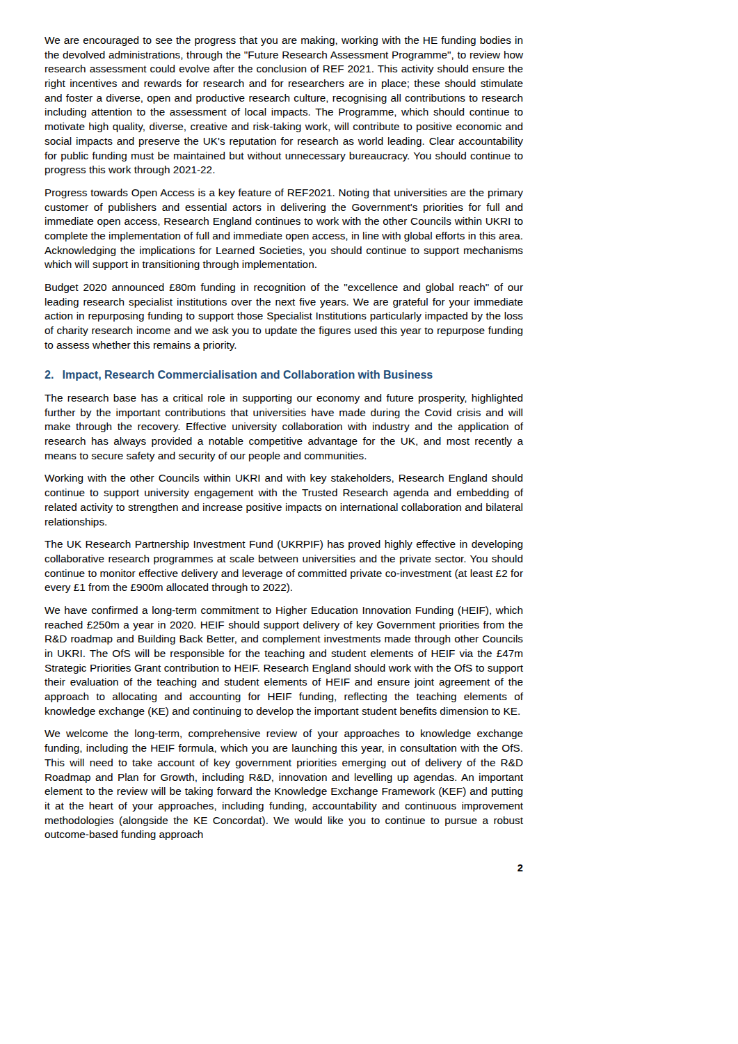We are encouraged to see the progress that you are making, working with the HE funding bodies in the devolved administrations, through the "Future Research Assessment Programme", to review how research assessment could evolve after the conclusion of REF 2021. This activity should ensure the right incentives and rewards for research and for researchers are in place; these should stimulate and foster a diverse, open and productive research culture, recognising all contributions to research including attention to the assessment of local impacts. The Programme, which should continue to motivate high quality, diverse, creative and risk-taking work, will contribute to positive economic and social impacts and preserve the UK's reputation for research as world leading. Clear accountability for public funding must be maintained but without unnecessary bureaucracy. You should continue to progress this work through 2021-22.
Progress towards Open Access is a key feature of REF2021. Noting that universities are the primary customer of publishers and essential actors in delivering the Government's priorities for full and immediate open access, Research England continues to work with the other Councils within UKRI to complete the implementation of full and immediate open access, in line with global efforts in this area. Acknowledging the implications for Learned Societies, you should continue to support mechanisms which will support in transitioning through implementation.
Budget 2020 announced £80m funding in recognition of the "excellence and global reach" of our leading research specialist institutions over the next five years. We are grateful for your immediate action in repurposing funding to support those Specialist Institutions particularly impacted by the loss of charity research income and we ask you to update the figures used this year to repurpose funding to assess whether this remains a priority.
2. Impact, Research Commercialisation and Collaboration with Business
The research base has a critical role in supporting our economy and future prosperity, highlighted further by the important contributions that universities have made during the Covid crisis and will make through the recovery. Effective university collaboration with industry and the application of research has always provided a notable competitive advantage for the UK, and most recently a means to secure safety and security of our people and communities.
Working with the other Councils within UKRI and with key stakeholders, Research England should continue to support university engagement with the Trusted Research agenda and embedding of related activity to strengthen and increase positive impacts on international collaboration and bilateral relationships.
The UK Research Partnership Investment Fund (UKRPIF) has proved highly effective in developing collaborative research programmes at scale between universities and the private sector. You should continue to monitor effective delivery and leverage of committed private co-investment (at least £2 for every £1 from the £900m allocated through to 2022).
We have confirmed a long-term commitment to Higher Education Innovation Funding (HEIF), which reached £250m a year in 2020. HEIF should support delivery of key Government priorities from the R&D roadmap and Building Back Better, and complement investments made through other Councils in UKRI. The OfS will be responsible for the teaching and student elements of HEIF via the £47m Strategic Priorities Grant contribution to HEIF. Research England should work with the OfS to support their evaluation of the teaching and student elements of HEIF and ensure joint agreement of the approach to allocating and accounting for HEIF funding, reflecting the teaching elements of knowledge exchange (KE) and continuing to develop the important student benefits dimension to KE.
We welcome the long-term, comprehensive review of your approaches to knowledge exchange funding, including the HEIF formula, which you are launching this year, in consultation with the OfS. This will need to take account of key government priorities emerging out of delivery of the R&D Roadmap and Plan for Growth, including R&D, innovation and levelling up agendas. An important element to the review will be taking forward the Knowledge Exchange Framework (KEF) and putting it at the heart of your approaches, including funding, accountability and continuous improvement methodologies (alongside the KE Concordat). We would like you to continue to pursue a robust outcome-based funding approach
2